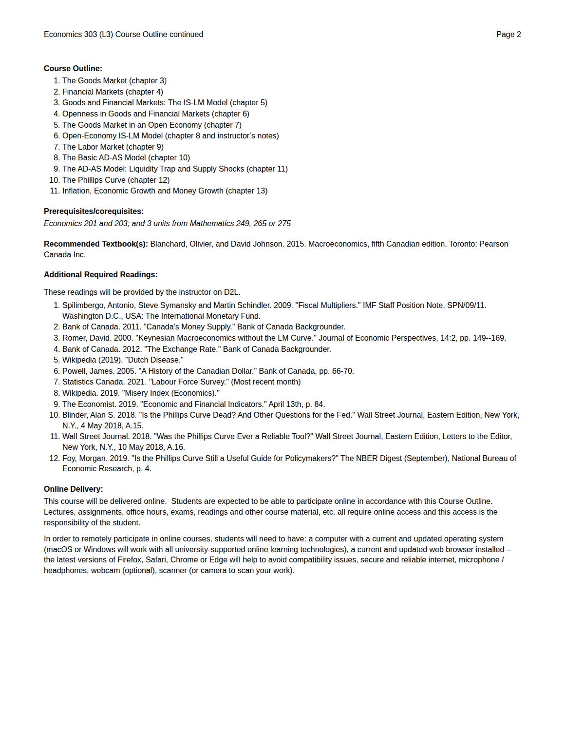Economics 303 (L3) Course Outline continued Page 2
Course Outline:
The Goods Market (chapter 3)
Financial Markets (chapter 4)
Goods and Financial Markets: The IS-LM Model (chapter 5)
Openness in Goods and Financial Markets (chapter 6)
The Goods Market in an Open Economy (chapter 7)
Open-Economy IS-LM Model (chapter 8 and instructor’s notes)
The Labor Market (chapter 9)
The Basic AD-AS Model (chapter 10)
The AD-AS Model: Liquidity Trap and Supply Shocks (chapter 11)
The Phillips Curve (chapter 12)
Inflation, Economic Growth and Money Growth (chapter 13)
Prerequisites/corequisites:
Economics 201 and 203; and 3 units from Mathematics 249, 265 or 275
Recommended Textbook(s): Blanchard, Olivier, and David Johnson. 2015. Macroeconomics, fifth Canadian edition. Toronto: Pearson Canada Inc.
Additional Required Readings:
These readings will be provided by the instructor on D2L.
Spilimbergo, Antonio, Steve Symansky and Martin Schindler. 2009. "Fiscal Multipliers." IMF Staff Position Note, SPN/09/11. Washington D.C., USA: The International Monetary Fund.
Bank of Canada. 2011. "Canada's Money Supply." Bank of Canada Backgrounder.
Romer, David. 2000. "Keynesian Macroeconomics without the LM Curve." Journal of Economic Perspectives, 14:2, pp. 149--169.
Bank of Canada. 2012. "The Exchange Rate." Bank of Canada Backgrounder.
Wikipedia (2019). "Dutch Disease."
Powell, James. 2005. "A History of the Canadian Dollar." Bank of Canada, pp. 66-70.
Statistics Canada. 2021. "Labour Force Survey." (Most recent month)
Wikipedia. 2019. "Misery Index (Economics)."
The Economist. 2019. "Economic and Financial Indicators." April 13th, p. 84.
Blinder, Alan S. 2018. "Is the Phillips Curve Dead? And Other Questions for the Fed." Wall Street Journal, Eastern Edition, New York, N.Y., 4 May 2018, A.15.
Wall Street Journal. 2018. "Was the Phillips Curve Ever a Reliable Tool?" Wall Street Journal, Eastern Edition, Letters to the Editor, New York, N.Y., 10 May 2018, A.16.
Foy, Morgan. 2019. "Is the Phillips Curve Still a Useful Guide for Policymakers?" The NBER Digest (September), National Bureau of Economic Research, p. 4.
Online Delivery:
This course will be delivered online. Students are expected to be able to participate online in accordance with this Course Outline. Lectures, assignments, office hours, exams, readings and other course material, etc. all require online access and this access is the responsibility of the student.
In order to remotely participate in online courses, students will need to have: a computer with a current and updated operating system (macOS or Windows will work with all university-supported online learning technologies), a current and updated web browser installed – the latest versions of Firefox, Safari, Chrome or Edge will help to avoid compatibility issues, secure and reliable internet, microphone / headphones, webcam (optional), scanner (or camera to scan your work).